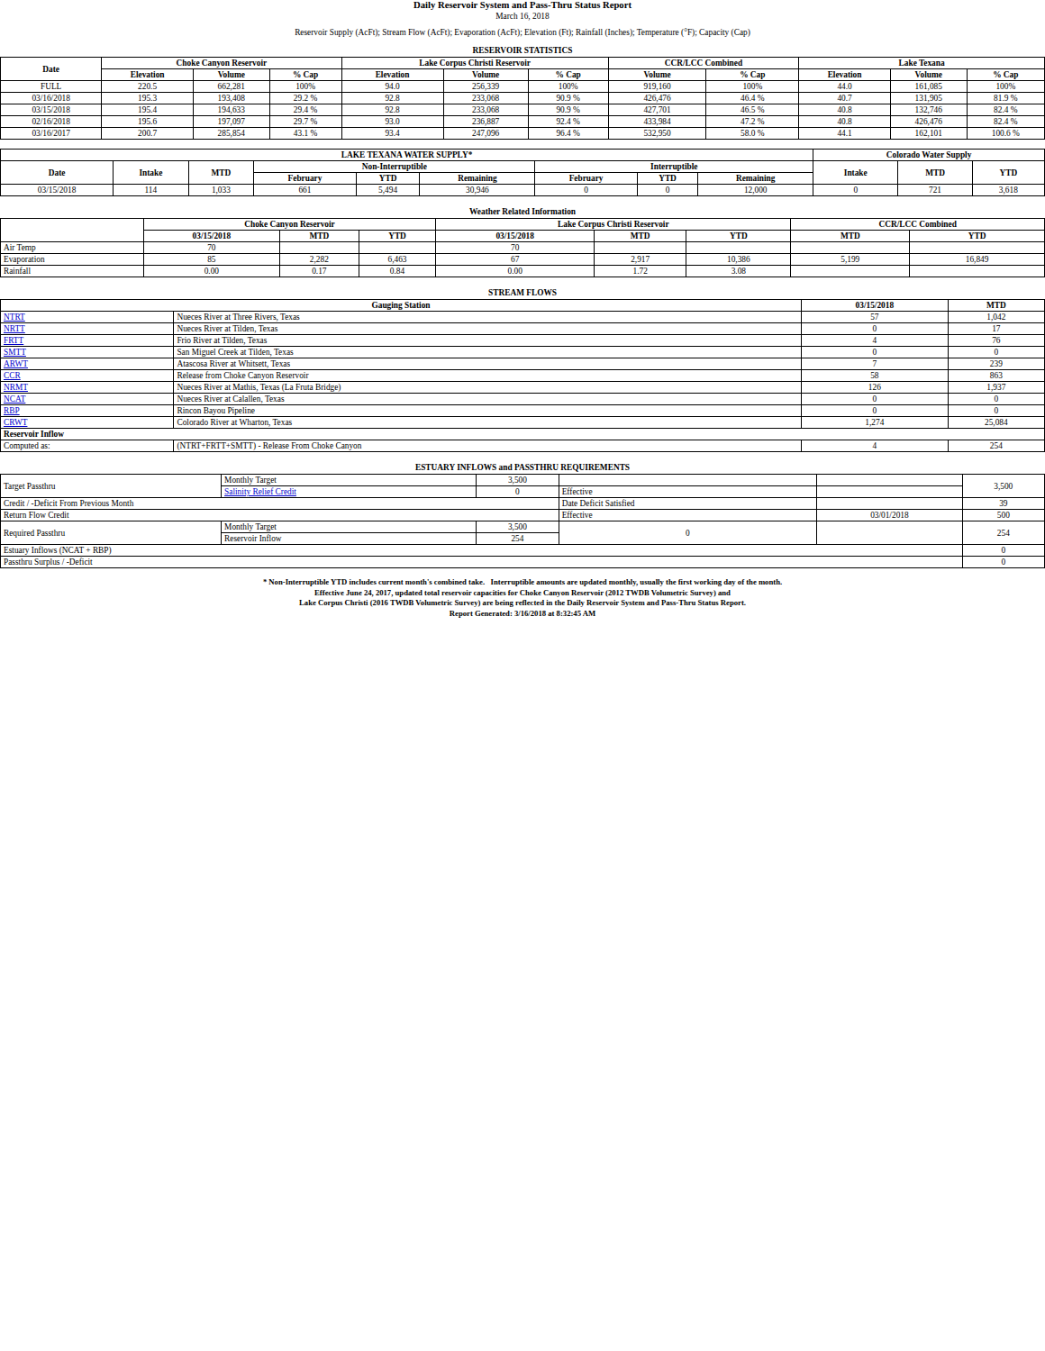Daily Reservoir System and Pass-Thru Status Report
March 16, 2018
Reservoir Supply (AcFt); Stream Flow (AcFt); Evaporation (AcFt); Elevation (Ft); Rainfall (Inches); Temperature (°F); Capacity (Cap)
RESERVOIR STATISTICS
| Date | Choke Canyon Reservoir | Lake Corpus Christi Reservoir | CCR/LCC Combined | Lake Texana |
| --- | --- | --- | --- | --- |
| Elevation | Volume | % Cap | Elevation | Volume | % Cap | Volume | % Cap | Elevation | Volume | % Cap |
| FULL | 220.5 | 662,281 | 100% | 94.0 | 256,339 | 100% | 919,160 | 100% | 44.0 | 161,085 | 100% |
| 03/16/2018 | 195.3 | 193,408 | 29.2 % | 92.8 | 233,068 | 90.9 % | 426,476 | 46.4 % | 40.7 | 131,905 | 81.9 % |
| 03/15/2018 | 195.4 | 194,633 | 29.4 % | 92.8 | 233,068 | 90.9 % | 427,701 | 46.5 % | 40.8 | 132,746 | 82.4 % |
| 02/16/2018 | 195.6 | 197,097 | 29.7 % | 93.0 | 236,887 | 92.4 % | 433,984 | 47.2 % | 40.8 | 426,476 | 82.4 % |
| 03/16/2017 | 200.7 | 285,854 | 43.1 % | 93.4 | 247,096 | 96.4 % | 532,950 | 58.0 % | 44.1 | 162,101 | 100.6 % |
| LAKE TEXANA WATER SUPPLY* | Colorado Water Supply |
| --- | --- |
| Date | Intake | MTD | Non-Interruptible | Interruptible | Intake | MTD | YTD |
| February | YTD | Remaining | February | YTD | Remaining |
| 03/15/2018 | 114 | 1,033 | 661 | 5,494 | 30,946 | 0 | 0 | 12,000 | 0 | 721 | 3,618 |
Weather Related Information
| | Choke Canyon Reservoir | Lake Corpus Christi Reservoir | CCR/LCC Combined |
| --- | --- | --- | --- |
| 03/15/2018 | MTD | YTD | 03/15/2018 | MTD | YTD | MTD | YTD |
| Air Temp | 70 | | | 70 | | | | |
| Evaporation | 85 | 2,282 | 6,463 | 67 | 2,917 | 10,386 | 5,199 | 16,849 |
| Rainfall | 0.00 | 0.17 | 0.84 | 0.00 | 1.72 | 3.08 | | |
STREAM FLOWS
| Gauging Station | 03/15/2018 | MTD |
| --- | --- | --- |
| NTRT | Nueces River at Three Rivers, Texas | 57 | 1,042 |
| NRTT | Nueces River at Tilden, Texas | 0 | 17 |
| FRTT | Frio River at Tilden, Texas | 4 | 76 |
| SMTT | San Miguel Creek at Tilden, Texas | 0 | 0 |
| ARWT | Atascosa River at Whitsett, Texas | 7 | 239 |
| CCR | Release from Choke Canyon Reservoir | 58 | 863 |
| NRMT | Nueces River at Mathis, Texas (La Fruta Bridge) | 126 | 1,937 |
| NCAT | Nueces River at Calallen, Texas | 0 | 0 |
| RBP | Rincon Bayou Pipeline | 0 | 0 |
| CRWT | Colorado River at Wharton, Texas | 1,274 | 25,084 |
| Reservoir Inflow |
| Computed as: | (NTRT+FRTT+SMTT) - Release From Choke Canyon | 4 | 254 |
ESTUARY INFLOWS and PASSTHRU REQUIREMENTS
| Target Passthru | Monthly Target | 3,500 | | | 3,500 |
| Salinity Relief Credit | 0 | Effective | |
| Credit / -Deficit From Previous Month | Date Deficit Satisfied | | 39 |
| Return Flow Credit | Effective | 03/01/2018 | 500 |
| Required Passthru | Monthly Target | 3,500 | 0 | | 254 |
| Reservoir Inflow | 254 |
| Estuary Inflows (NCAT + RBP) | 0 |
| Passthru Surplus / -Deficit | 0 |
* Non-Interruptible YTD includes current month's combined take. Interruptible amounts are updated monthly, usually the first working day of the month.
Effective June 24, 2017, updated total reservoir capacities for Choke Canyon Reservoir (2012 TWDB Volumetric Survey) and
Lake Corpus Christi (2016 TWDB Volumetric Survey) are being reflected in the Daily Reservoir System and Pass-Thru Status Report.
Report Generated: 3/16/2018 at 8:32:45 AM